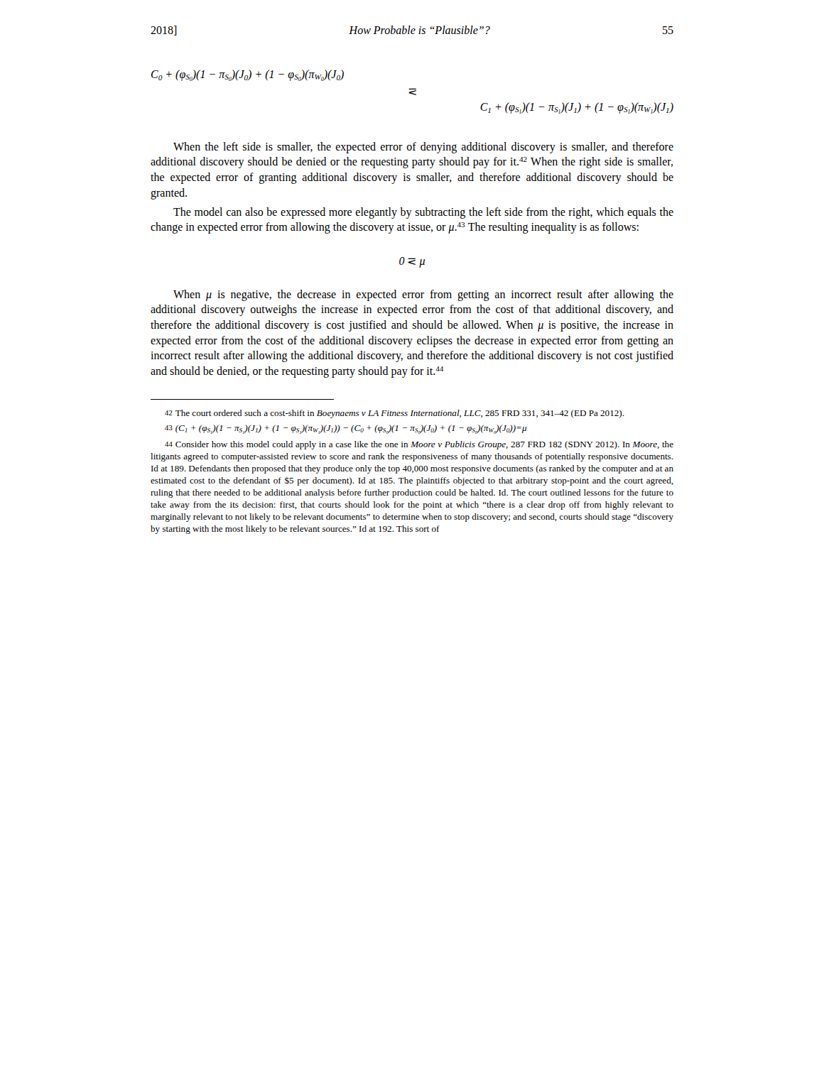2018] How Probable is “Plausible”? 55
C0 + (φS0)(1 − πS0)(J0) + (1 − φS0)(πW0)(J0) ⋜ C1 + (φS1)(1 − πS1)(J1) + (1 − φS1)(πW1)(J1)
When the left side is smaller, the expected error of denying additional discovery is smaller, and therefore additional discovery should be denied or the requesting party should pay for it.42 When the right side is smaller, the expected error of granting additional discovery is smaller, and therefore additional discovery should be granted.
The model can also be expressed more elegantly by subtracting the left side from the right, which equals the change in expected error from allowing the discovery at issue, or μ.43 The resulting inequality is as follows:
0 ⋜ μ
When μ is negative, the decrease in expected error from getting an incorrect result after allowing the additional discovery outweighs the increase in expected error from the cost of that additional discovery, and therefore the additional discovery is cost justified and should be allowed. When μ is positive, the increase in expected error from the cost of the additional discovery eclipses the decrease in expected error from getting an incorrect result after allowing the additional discovery, and therefore the additional discovery is not cost justified and should be denied, or the requesting party should pay for it.44
42 The court ordered such a cost-shift in Boeynaems v LA Fitness International, LLC, 285 FRD 331, 341–42 (ED Pa 2012).
43(C1 + (φS1)(1 − πS1)(J1) + (1 − φS1)(πW1)(J1)) − (C0 + (φS0)(1 − πS0)(J0) + (1 − φS0)(πW0)(J0))=μ
44 Consider how this model could apply in a case like the one in Moore v Publicis Groupe, 287 FRD 182 (SDNY 2012). In Moore, the litigants agreed to computer-assisted review to score and rank the responsiveness of many thousands of potentially responsive documents. Id at 189. Defendants then proposed that they produce only the top 40,000 most responsive documents (as ranked by the computer and at an estimated cost to the defendant of $5 per document). Id at 185. The plaintiffs objected to that arbitrary stop-point and the court agreed, ruling that there needed to be additional analysis before further production could be halted. Id. The court outlined lessons for the future to take away from the its decision: first, that courts should look for the point at which “there is a clear drop off from highly relevant to marginally relevant to not likely to be relevant documents” to determine when to stop discovery; and second, courts should stage “discovery by starting with the most likely to be relevant sources.” Id at 192. This sort of